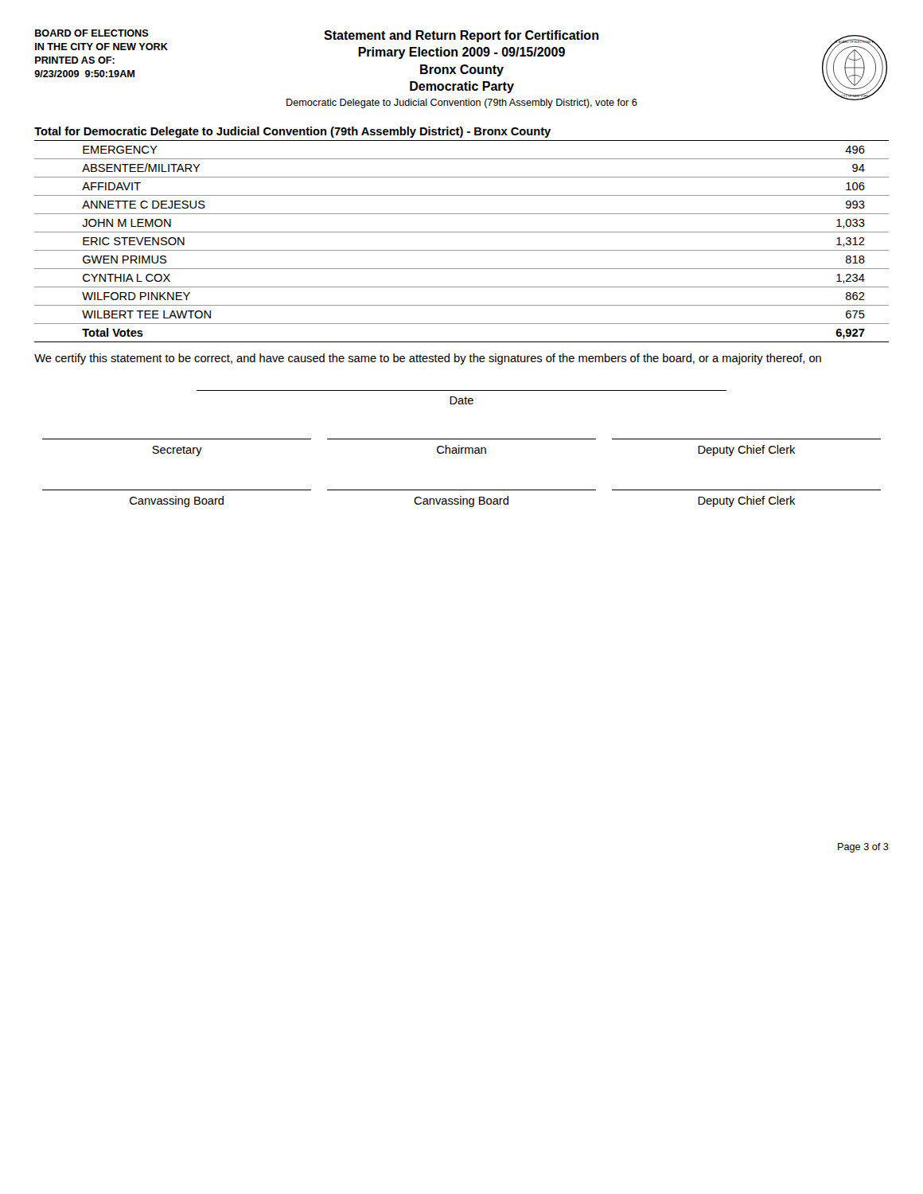BOARD OF ELECTIONS
IN THE CITY OF NEW YORK
PRINTED AS OF:
9/23/2009 9:50:19AM
Statement and Return Report for Certification
Primary Election 2009 - 09/15/2009
Bronx County
Democratic Party
Democratic Delegate to Judicial Convention (79th Assembly District), vote for 6
★ BOARD OF ELECTIONS ★ CITY OF NEW YORK
Total for Democratic Delegate to Judicial Convention (79th Assembly District) - Bronx County
| EMERGENCY | 496 |
| ABSENTEE/MILITARY | 94 |
| AFFIDAVIT | 106 |
| ANNETTE C DEJESUS | 993 |
| JOHN M LEMON | 1,033 |
| ERIC STEVENSON | 1,312 |
| GWEN PRIMUS | 818 |
| CYNTHIA L COX | 1,234 |
| WILFORD PINKNEY | 862 |
| WILBERT TEE LAWTON | 675 |
| Total Votes | 6,927 |
We certify this statement to be correct, and have caused the same to be attested by the signatures of the members of the board, or a majority thereof, on
Date
| Secretary | Chairman | Deputy Chief Clerk |
| Canvassing Board | Canvassing Board | Deputy Chief Clerk |
Page 3 of 3